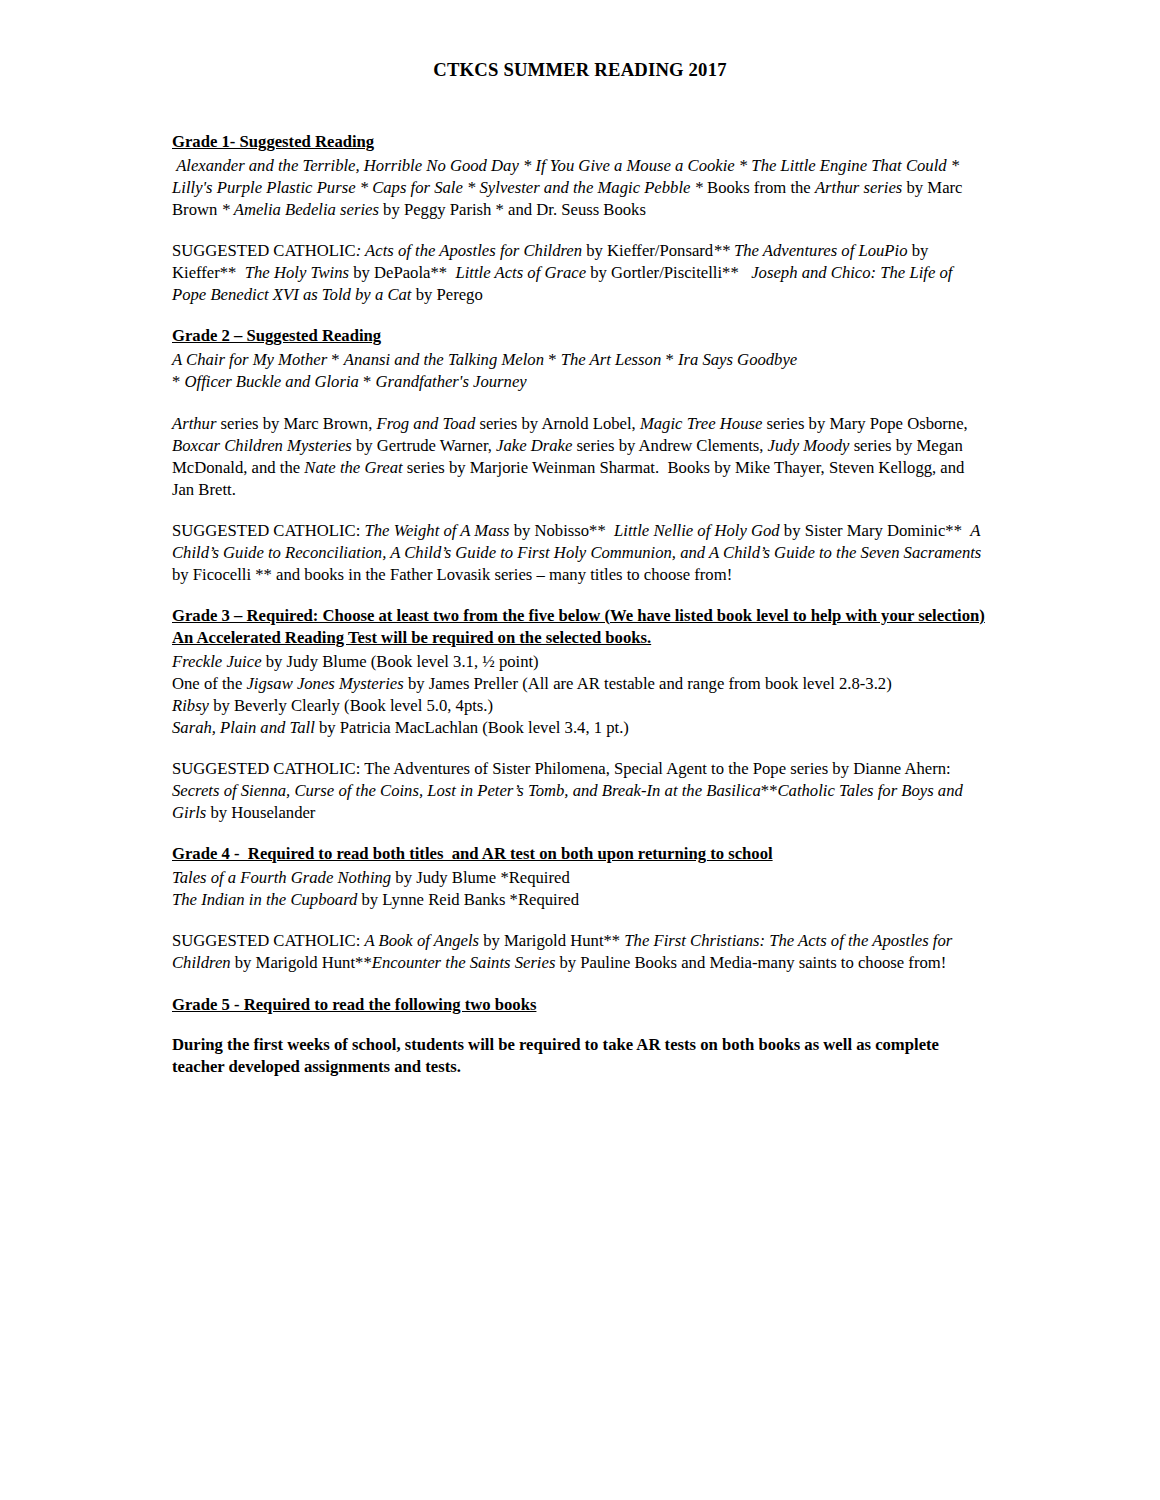CTKCS SUMMER READING 2017
Grade 1- Suggested Reading
Alexander and the Terrible, Horrible No Good Day * If You Give a Mouse a Cookie * The Little Engine That Could * Lilly's Purple Plastic Purse * Caps for Sale * Sylvester and the Magic Pebble * Books from the Arthur series by Marc Brown * Amelia Bedelia series by Peggy Parish * and Dr. Seuss Books
SUGGESTED CATHOLIC: Acts of the Apostles for Children by Kieffer/Ponsard** The Adventures of LouPio by Kieffer** The Holy Twins by DePaola** Little Acts of Grace by Gortler/Piscitelli** Joseph and Chico: The Life of Pope Benedict XVI as Told by a Cat by Perego
Grade 2 – Suggested Reading
A Chair for My Mother * Anansi and the Talking Melon * The Art Lesson * Ira Says Goodbye
* Officer Buckle and Gloria * Grandfather's Journey
Arthur series by Marc Brown, Frog and Toad series by Arnold Lobel, Magic Tree House series by Mary Pope Osborne, Boxcar Children Mysteries by Gertrude Warner, Jake Drake series by Andrew Clements, Judy Moody series by Megan McDonald, and the Nate the Great series by Marjorie Weinman Sharmat. Books by Mike Thayer, Steven Kellogg, and Jan Brett.
SUGGESTED CATHOLIC: The Weight of A Mass by Nobisso** Little Nellie of Holy God by Sister Mary Dominic** A Child’s Guide to Reconciliation, A Child’s Guide to First Holy Communion, and A Child’s Guide to the Seven Sacraments by Ficocelli ** and books in the Father Lovasik series – many titles to choose from!
Grade 3 – Required: Choose at least two from the five below (We have listed book level to help with your selection) An Accelerated Reading Test will be required on the selected books.
Freckle Juice by Judy Blume (Book level 3.1, ½ point)
One of the Jigsaw Jones Mysteries by James Preller (All are AR testable and range from book level 2.8-3.2)
Ribsy by Beverly Clearly (Book level 5.0, 4pts.)
Sarah, Plain and Tall by Patricia MacLachlan (Book level 3.4, 1 pt.)
SUGGESTED CATHOLIC: The Adventures of Sister Philomena, Special Agent to the Pope series by Dianne Ahern: Secrets of Sienna, Curse of the Coins, Lost in Peter’s Tomb, and Break-In at the Basilica**Catholic Tales for Boys and Girls by Houselander
Grade 4 - Required to read both titles and AR test on both upon returning to school
Tales of a Fourth Grade Nothing by Judy Blume *Required
The Indian in the Cupboard by Lynne Reid Banks *Required
SUGGESTED CATHOLIC: A Book of Angels by Marigold Hunt** The First Christians: The Acts of the Apostles for Children by Marigold Hunt**Encounter the Saints Series by Pauline Books and Media-many saints to choose from!
Grade 5 - Required to read the following two books
During the first weeks of school, students will be required to take AR tests on both books as well as complete teacher developed assignments and tests.